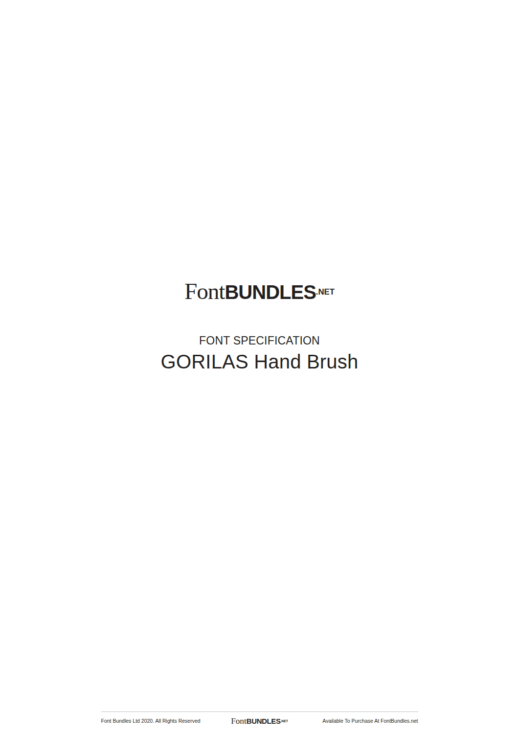Font BUNDLES.NET
FONT SPECIFICATION
GORILAS Hand Brush
Font Bundles Ltd 2020. All Rights Reserved
Font BUNDLES.NET
Available To Purchase At FontBundles.net